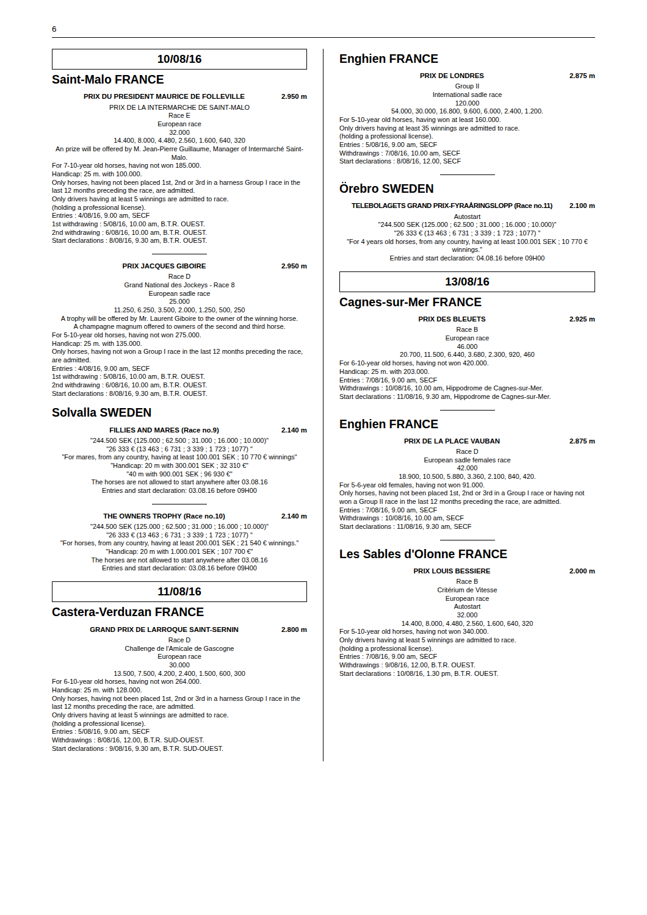6
10/08/16
Saint-Malo FRANCE
PRIX DU PRESIDENT MAURICE DE FOLLEVILLE 2.950 m
PRIX DE LA INTERMARCHE DE SAINT-MALO
Race E
European race
32.000
14.400, 8.000, 4.480, 2.560, 1.600, 640, 320
An prize will be offered by M. Jean-Pierre Guillaume, Manager of Intermarché Saint-Malo.
For 7-10-year old horses, having not won 185.000.
Handicap: 25 m. with 100.000.
Only horses, having not been placed 1st, 2nd or 3rd in a harness Group I race in the last 12 months preceding the race, are admitted.
Only drivers having at least 5 winnings are admitted to race.
(holding a professional license).
Entries : 4/08/16, 9.00 am, SECF
1st withdrawing : 5/08/16, 10.00 am, B.T.R. OUEST.
2nd withdrawing : 6/08/16, 10.00 am, B.T.R. OUEST.
Start declarations : 8/08/16, 9.30 am, B.T.R. OUEST.
PRIX JACQUES GIBOIRE 2.950 m
Race D
Grand National des Jockeys - Race 8
European sadle race
25.000
11.250, 6.250, 3.500, 2.000, 1.250, 500, 250
A trophy will be offered by Mr. Laurent Giboire to the owner of the winning horse.
A champagne magnum offered to owners of the second and third horse.
For 5-10-year old horses, having not won 275.000.
Handicap: 25 m. with 135.000.
Only horses, having not won a Group I race in the last 12 months preceding the race, are admitted.
Entries : 4/08/16, 9.00 am, SECF
1st withdrawing : 5/08/16, 10.00 am, B.T.R. OUEST.
2nd withdrawing : 6/08/16, 10.00 am, B.T.R. OUEST.
Start declarations : 8/08/16, 9.30 am, B.T.R. OUEST.
Solvalla SWEDEN
FILLIES AND MARES (Race no.9) 2.140 m
"244.500 SEK (125.000 ; 62.500 ; 31.000 ; 16.000 ; 10.000)"
"26 333 € (13 463 ; 6 731 ; 3 339 ; 1 723 ; 1077) "
"For mares, from any country, having at least 100.001 SEK ; 10 770 € winnings"
"Handicap: 20 m with 300.001 SEK ; 32 310 €"
"40 m with 900.001 SEK ; 96 930 €"
The horses are not allowed to start anywhere after 03.08.16
Entries and start declaration: 03.08.16 before 09H00
THE OWNERS TROPHY (Race no.10) 2.140 m
"244.500 SEK (125.000 ; 62.500 ; 31.000 ; 16.000 ; 10.000)"
"26 333 € (13 463 ; 6 731 ; 3 339 ; 1 723 ; 1077) "
"For horses, from any country, having at least 200.001 SEK ; 21 540 € winnings."
"Handicap: 20 m with 1.000.001 SEK ; 107 700 €"
The horses are not allowed to start anywhere after 03.08.16
Entries and start declaration: 03.08.16 before 09H00
11/08/16
Castera-Verduzan FRANCE
GRAND PRIX DE LARROQUE SAINT-SERNIN 2.800 m
Race D
Challenge de l'Amicale de Gascogne
European race
30.000
13.500, 7.500, 4.200, 2.400, 1.500, 600, 300
For 6-10-year old horses, having not won 264.000.
Handicap: 25 m. with 128.000.
Only horses, having not been placed 1st, 2nd or 3rd in a harness Group I race in the last 12 months preceding the race, are admitted.
Only drivers having at least 5 winnings are admitted to race.
(holding a professional license).
Entries : 5/08/16, 9.00 am, SECF
Withdrawings : 8/08/16, 12.00, B.T.R. SUD-OUEST.
Start declarations : 9/08/16, 9.30 am, B.T.R. SUD-OUEST.
Enghien FRANCE
PRIX DE LONDRES 2.875 m
Group II
International sadle race
120.000
54.000, 30.000, 16.800, 9.600, 6.000, 2.400, 1.200.
For 5-10-year old horses, having won at least 160.000.
Only drivers having at least 35 winnings are admitted to race.
(holding a professional license).
Entries : 5/08/16, 9.00 am, SECF
Withdrawings : 7/08/16, 10.00 am, SECF
Start declarations : 8/08/16, 12.00, SECF
Örebro SWEDEN
TELEBOLAGETS GRAND PRIX-FYRAÅRINGSLOPP (Race no.11) 2.100 m
Autostart
"244.500 SEK (125.000 ; 62.500 ; 31.000 ; 16.000 ; 10.000)"
"26 333 € (13 463 ; 6 731 ; 3 339 ; 1 723 ; 1077) "
"For 4 years old horses, from any country, having at least 100.001 SEK ; 10 770 € winnings."
Entries and start declaration: 04.08.16 before 09H00
13/08/16
Cagnes-sur-Mer FRANCE
PRIX DES BLEUETS 2.925 m
Race B
European race
46.000
20.700, 11.500, 6.440, 3.680, 2.300, 920, 460
For 6-10-year old horses, having not won 420.000.
Handicap: 25 m. with 203.000.
Entries : 7/08/16, 9.00 am, SECF
Withdrawings : 10/08/16, 10.00 am, Hippodrome de Cagnes-sur-Mer.
Start declarations : 11/08/16, 9.30 am, Hippodrome de Cagnes-sur-Mer.
Enghien FRANCE
PRIX DE LA PLACE VAUBAN 2.875 m
Race D
European sadle females race
42.000
18.900, 10.500, 5.880, 3.360, 2.100, 840, 420.
For 5-6-year old females, having not won 91.000.
Only horses, having not been placed 1st, 2nd or 3rd in a Group I race or having not won a Group II race in the last 12 months preceding the race, are admitted.
Entries : 7/08/16, 9.00 am, SECF
Withdrawings : 10/08/16, 10.00 am, SECF
Start declarations : 11/08/16, 9.30 am, SECF
Les Sables d'Olonne FRANCE
PRIX LOUIS BESSIERE 2.000 m
Race B
Critérium de Vitesse
European race
Autostart
32.000
14.400, 8.000, 4.480, 2.560, 1.600, 640, 320
For 5-10-year old horses, having not won 340.000.
Only drivers having at least 5 winnings are admitted to race.
(holding a professional license).
Entries : 7/08/16, 9.00 am, SECF
Withdrawings : 9/08/16, 12.00, B.T.R. OUEST.
Start declarations : 10/08/16, 1.30 pm, B.T.R. OUEST.